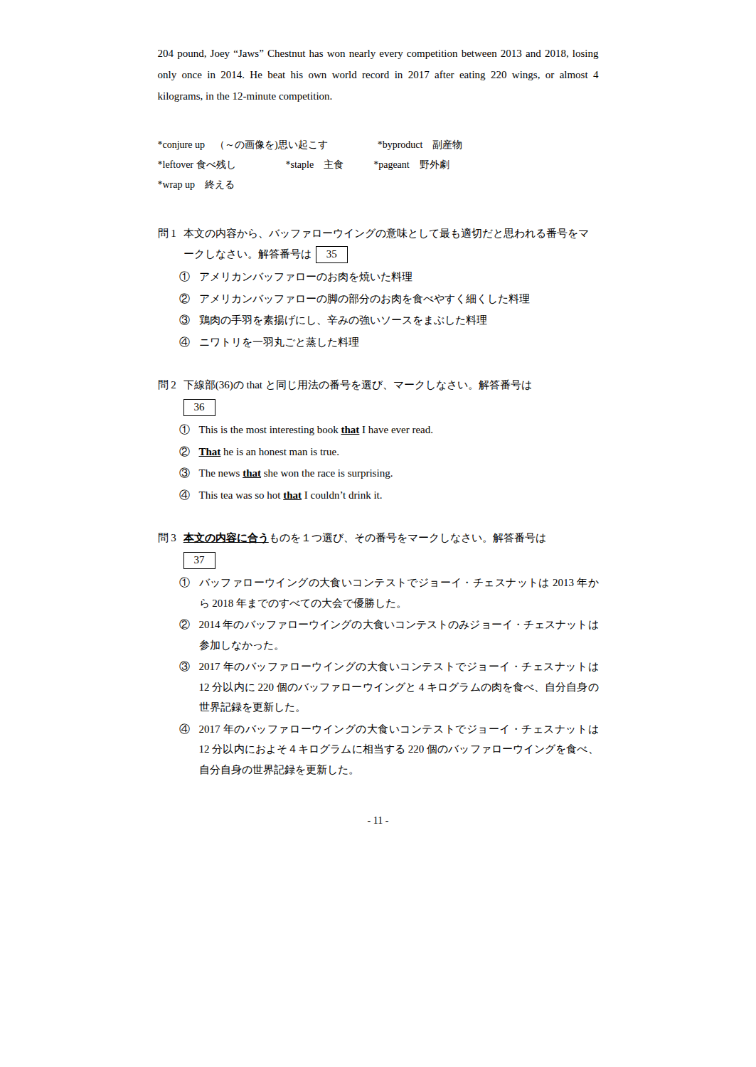204 pound, Joey “Jaws” Chestnut has won nearly every competition between 2013 and 2018, losing only once in 2014. He beat his own world record in 2017 after eating 220 wings, or almost 4 kilograms, in the 12-minute competition.
*conjure up　（～の画像を)思い起こす　　　　　*byproduct　副産物 *leftover 食べ残し　　　　　*staple　主食　　　*pageant　野外劇 *wrap up　終える
問 1
本文の内容から、バッファローウイングの意味として最も適切だと思われる番号をマークしなさい。解答番号は35
①
アメリカンバッファローのお肉を焼いた料理
②
アメリカンバッファローの脚の部分のお肉を食べやすく細くした料理
③
鶏肉の手羽を素揚げにし、辛みの強いソースをまぶした料理
④
ニワトリを一羽丸ごと蒸した料理
問 2
下線部(36)の that と同じ用法の番号を選び、マークしなさい。解答番号は
36
①
This is the most interesting book that I have ever read.
②
That he is an honest man is true.
③
The news that she won the race is surprising.
④
This tea was so hot that I couldn’t drink it.
問 3
本文の内容に合うものを１つ選び、その番号をマークしなさい。解答番号は
37
①
バッファローウイングの大食いコンテストでジョーイ・チェスナットは 2013 年から 2018 年までのすべての大会で優勝した。
②
2014 年のバッファローウイングの大食いコンテストのみジョーイ・チェスナットは参加しなかった。
③
2017 年のバッファローウイングの大食いコンテストでジョーイ・チェスナットは 12 分以内に 220 個のバッファローウイングと 4 キログラムの肉を食べ、自分自身の世界記録を更新した。
④
2017 年のバッファローウイングの大食いコンテストでジョーイ・チェスナットは 12 分以内におよそ４キログラムに相当する 220 個のバッファローウイングを食べ、自分自身の世界記録を更新した。
- 11 -